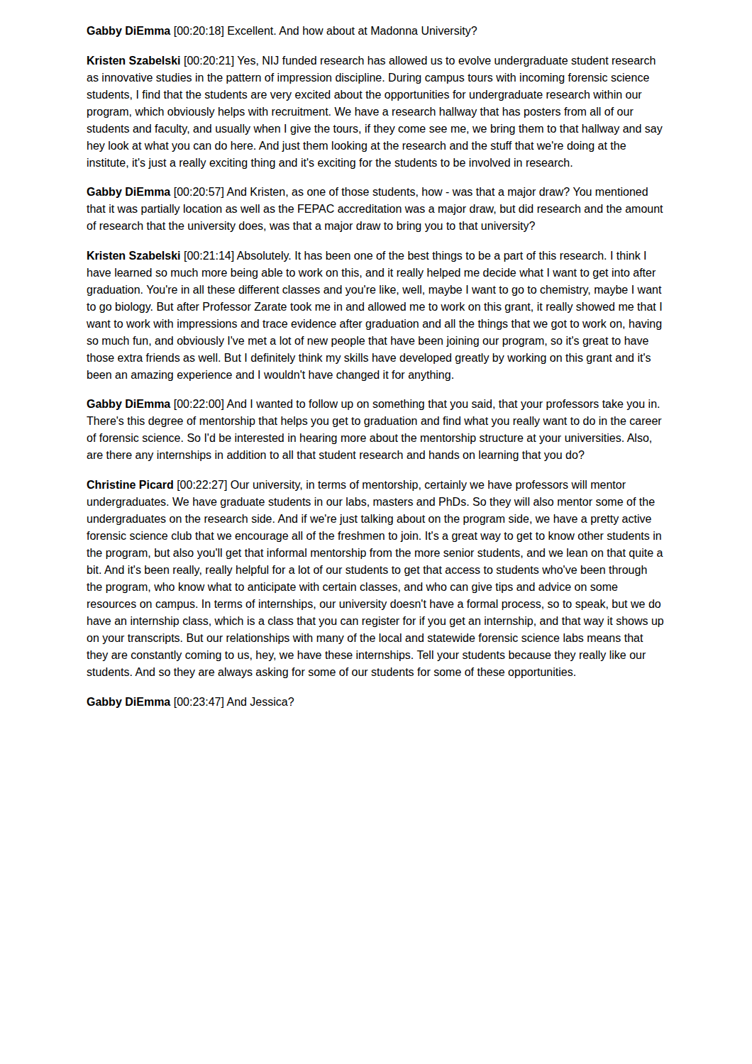Gabby DiEmma [00:20:18] Excellent. And how about at Madonna University?
Kristen Szabelski [00:20:21] Yes, NIJ funded research has allowed us to evolve undergraduate student research as innovative studies in the pattern of impression discipline. During campus tours with incoming forensic science students, I find that the students are very excited about the opportunities for undergraduate research within our program, which obviously helps with recruitment. We have a research hallway that has posters from all of our students and faculty, and usually when I give the tours, if they come see me, we bring them to that hallway and say hey look at what you can do here. And just them looking at the research and the stuff that we're doing at the institute, it's just a really exciting thing and it's exciting for the students to be involved in research.
Gabby DiEmma [00:20:57] And Kristen, as one of those students, how - was that a major draw? You mentioned that it was partially location as well as the FEPAC accreditation was a major draw, but did research and the amount of research that the university does, was that a major draw to bring you to that university?
Kristen Szabelski [00:21:14] Absolutely. It has been one of the best things to be a part of this research. I think I have learned so much more being able to work on this, and it really helped me decide what I want to get into after graduation. You're in all these different classes and you're like, well, maybe I want to go to chemistry, maybe I want to go biology. But after Professor Zarate took me in and allowed me to work on this grant, it really showed me that I want to work with impressions and trace evidence after graduation and all the things that we got to work on, having so much fun, and obviously I've met a lot of new people that have been joining our program, so it's great to have those extra friends as well. But I definitely think my skills have developed greatly by working on this grant and it's been an amazing experience and I wouldn't have changed it for anything.
Gabby DiEmma [00:22:00] And I wanted to follow up on something that you said, that your professors take you in. There's this degree of mentorship that helps you get to graduation and find what you really want to do in the career of forensic science. So I'd be interested in hearing more about the mentorship structure at your universities. Also, are there any internships in addition to all that student research and hands on learning that you do?
Christine Picard [00:22:27] Our university, in terms of mentorship, certainly we have professors will mentor undergraduates. We have graduate students in our labs, masters and PhDs. So they will also mentor some of the undergraduates on the research side. And if we're just talking about on the program side, we have a pretty active forensic science club that we encourage all of the freshmen to join. It's a great way to get to know other students in the program, but also you'll get that informal mentorship from the more senior students, and we lean on that quite a bit. And it's been really, really helpful for a lot of our students to get that access to students who've been through the program, who know what to anticipate with certain classes, and who can give tips and advice on some resources on campus. In terms of internships, our university doesn't have a formal process, so to speak, but we do have an internship class, which is a class that you can register for if you get an internship, and that way it shows up on your transcripts. But our relationships with many of the local and statewide forensic science labs means that they are constantly coming to us, hey, we have these internships. Tell your students because they really like our students. And so they are always asking for some of our students for some of these opportunities.
Gabby DiEmma [00:23:47] And Jessica?